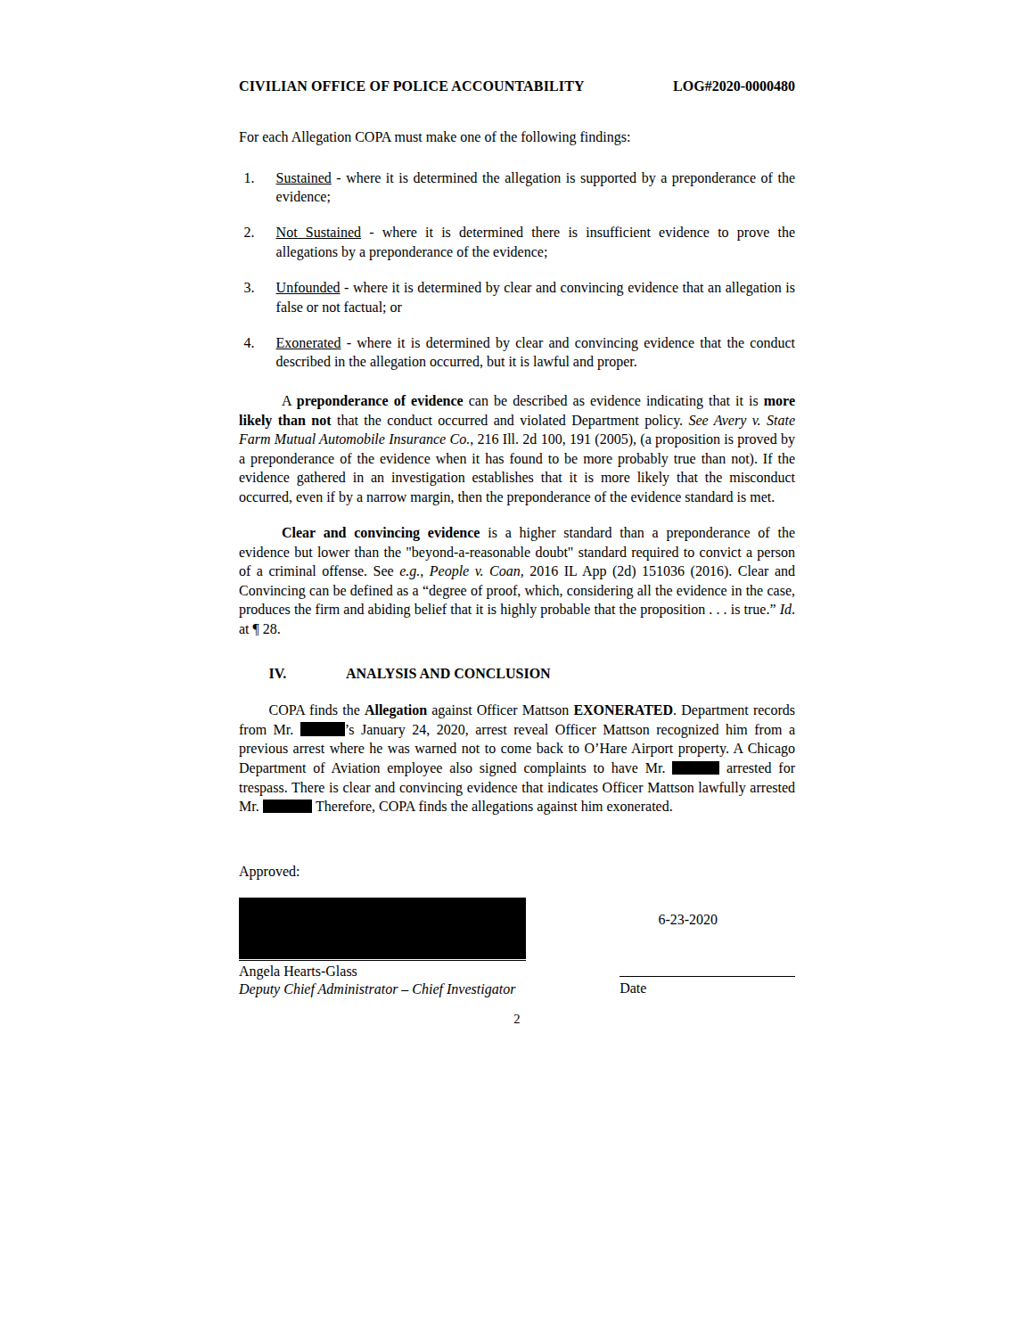CIVILIAN OFFICE OF POLICE ACCOUNTABILITY LOG#2020-0000480
For each Allegation COPA must make one of the following findings:
1. Sustained - where it is determined the allegation is supported by a preponderance of the evidence;
2. Not Sustained - where it is determined there is insufficient evidence to prove the allegations by a preponderance of the evidence;
3. Unfounded - where it is determined by clear and convincing evidence that an allegation is false or not factual; or
4. Exonerated - where it is determined by clear and convincing evidence that the conduct described in the allegation occurred, but it is lawful and proper.
A preponderance of evidence can be described as evidence indicating that it is more likely than not that the conduct occurred and violated Department policy. See Avery v. State Farm Mutual Automobile Insurance Co., 216 Ill. 2d 100, 191 (2005), (a proposition is proved by a preponderance of the evidence when it has found to be more probably true than not). If the evidence gathered in an investigation establishes that it is more likely that the misconduct occurred, even if by a narrow margin, then the preponderance of the evidence standard is met.
Clear and convincing evidence is a higher standard than a preponderance of the evidence but lower than the "beyond-a-reasonable doubt" standard required to convict a person of a criminal offense. See e.g., People v. Coan, 2016 IL App (2d) 151036 (2016). Clear and Convincing can be defined as a “degree of proof, which, considering all the evidence in the case, produces the firm and abiding belief that it is highly probable that the proposition . . . is true.” Id. at ¶ 28.
IV. ANALYSIS AND CONCLUSION
COPA finds the Allegation against Officer Mattson EXONERATED. Department records from Mr. ’s January 24, 2020, arrest reveal Officer Mattson recognized him from a previous arrest where he was warned not to come back to O’Hare Airport property. A Chicago Department of Aviation employee also signed complaints to have Mr. arrested for trespass. There is clear and convincing evidence that indicates Officer Mattson lawfully arrested Mr. Therefore, COPA finds the allegations against him exonerated.
Approved:
Angela Hearts-Glass
Deputy Chief Administrator – Chief Investigator
6-23-2020
Date
2